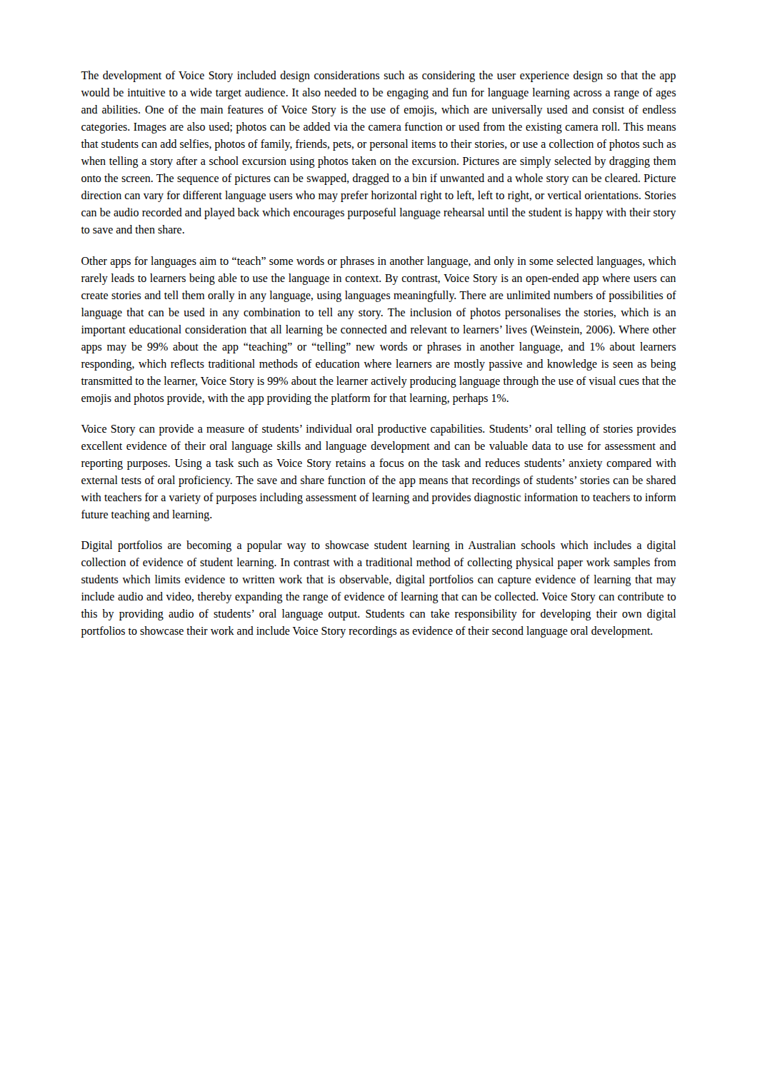The development of Voice Story included design considerations such as considering the user experience design so that the app would be intuitive to a wide target audience. It also needed to be engaging and fun for language learning across a range of ages and abilities. One of the main features of Voice Story is the use of emojis, which are universally used and consist of endless categories. Images are also used; photos can be added via the camera function or used from the existing camera roll. This means that students can add selfies, photos of family, friends, pets, or personal items to their stories, or use a collection of photos such as when telling a story after a school excursion using photos taken on the excursion. Pictures are simply selected by dragging them onto the screen. The sequence of pictures can be swapped, dragged to a bin if unwanted and a whole story can be cleared. Picture direction can vary for different language users who may prefer horizontal right to left, left to right, or vertical orientations. Stories can be audio recorded and played back which encourages purposeful language rehearsal until the student is happy with their story to save and then share.
Other apps for languages aim to “teach” some words or phrases in another language, and only in some selected languages, which rarely leads to learners being able to use the language in context. By contrast, Voice Story is an open-ended app where users can create stories and tell them orally in any language, using languages meaningfully. There are unlimited numbers of possibilities of language that can be used in any combination to tell any story. The inclusion of photos personalises the stories, which is an important educational consideration that all learning be connected and relevant to learners’ lives (Weinstein, 2006). Where other apps may be 99% about the app “teaching” or “telling” new words or phrases in another language, and 1% about learners responding, which reflects traditional methods of education where learners are mostly passive and knowledge is seen as being transmitted to the learner, Voice Story is 99% about the learner actively producing language through the use of visual cues that the emojis and photos provide, with the app providing the platform for that learning, perhaps 1%.
Voice Story can provide a measure of students’ individual oral productive capabilities. Students’ oral telling of stories provides excellent evidence of their oral language skills and language development and can be valuable data to use for assessment and reporting purposes. Using a task such as Voice Story retains a focus on the task and reduces students’ anxiety compared with external tests of oral proficiency. The save and share function of the app means that recordings of students’ stories can be shared with teachers for a variety of purposes including assessment of learning and provides diagnostic information to teachers to inform future teaching and learning.
Digital portfolios are becoming a popular way to showcase student learning in Australian schools which includes a digital collection of evidence of student learning. In contrast with a traditional method of collecting physical paper work samples from students which limits evidence to written work that is observable, digital portfolios can capture evidence of learning that may include audio and video, thereby expanding the range of evidence of learning that can be collected. Voice Story can contribute to this by providing audio of students’ oral language output. Students can take responsibility for developing their own digital portfolios to showcase their work and include Voice Story recordings as evidence of their second language oral development.